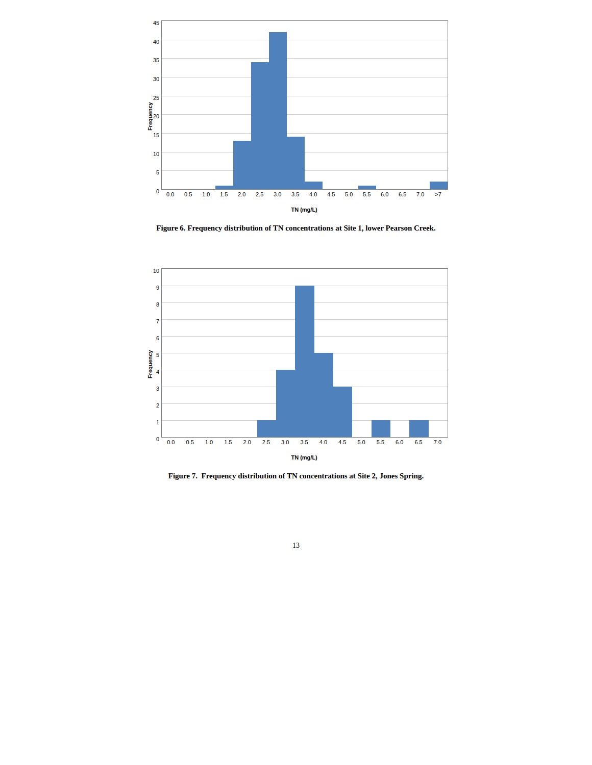Frequency
45 40 35 30 25 20 15 10 5 0
0.0 0.5 1.0 1.5 2.0 2.5 3.0 3.5 4.0 4.5 5.0 5.5 6.0 6.5 7.0 >7
TN (mg/L)
Figure 6. Frequency distribution of TN concentrations at Site 1, lower Pearson Creek.
Frequency
10 9 8 7 6 5 4 3 2 1 0
0.0 0.5 1.0 1.5 2.0 2.5 3.0 3.5 4.0 4.5 5.0 5.5 6.0 6.5 7.0
TN (mg/L)
Figure 7. Frequency distribution of TN concentrations at Site 2, Jones Spring.
13